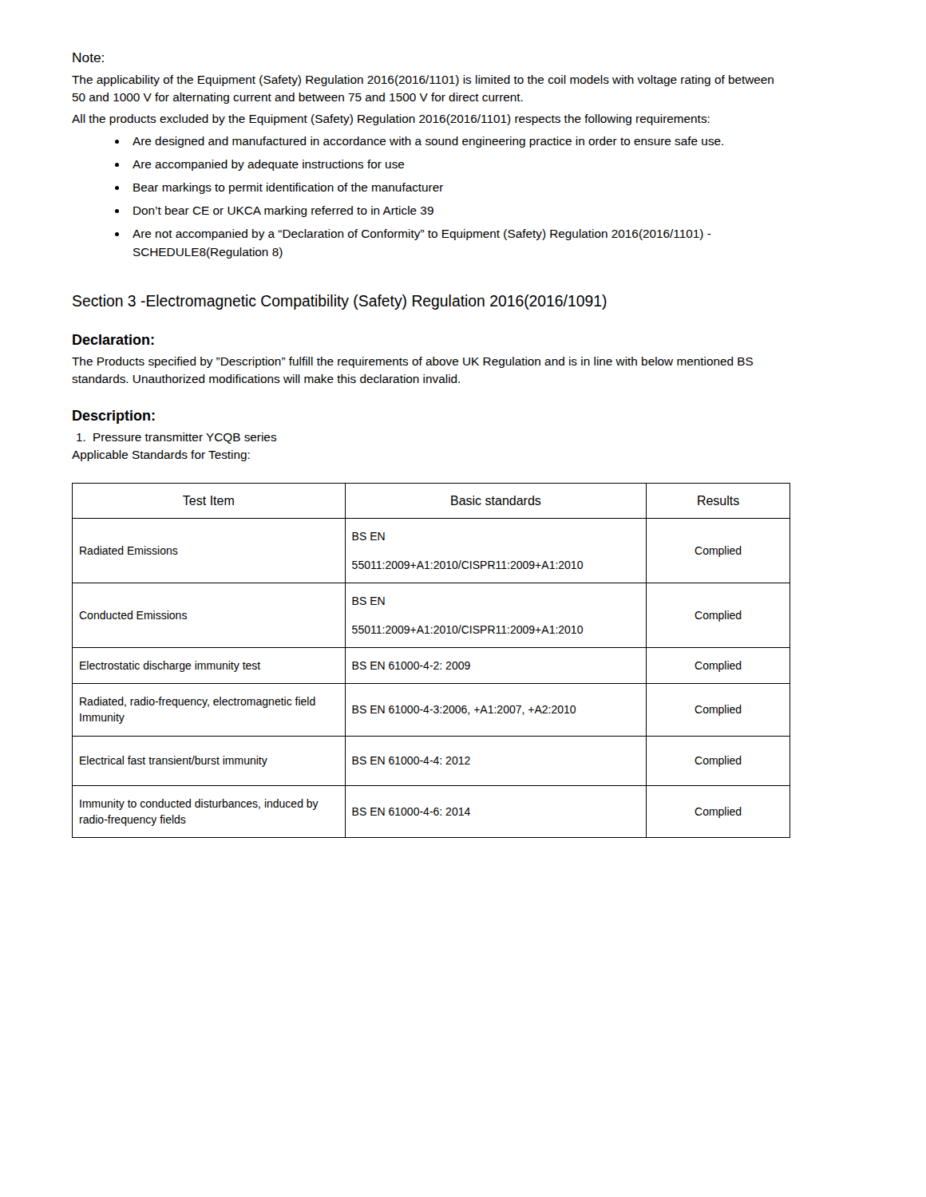Note:
The applicability of the Equipment (Safety) Regulation 2016(2016/1101) is limited to the coil models with voltage rating of between 50 and 1000 V for alternating current and between 75 and 1500 V for direct current.
All the products excluded by the Equipment (Safety) Regulation 2016(2016/1101) respects the following requirements:
Are designed and manufactured in accordance with a sound engineering practice in order to ensure safe use.
Are accompanied by adequate instructions for use
Bear markings to permit identification of the manufacturer
Don’t bear CE or UKCA marking referred to in Article 39
Are not accompanied by a “Declaration of Conformity” to Equipment (Safety) Regulation 2016(2016/1101) - SCHEDULE8(Regulation 8)
Section 3 -Electromagnetic Compatibility (Safety) Regulation 2016(2016/1091)
Declaration:
The Products specified by ”Description” fulfill the requirements of above UK Regulation and is in line with below mentioned BS standards. Unauthorized modifications will make this declaration invalid.
Description:
Pressure transmitter YCQB series
Applicable Standards for Testing:
| Test Item | Basic standards | Results |
| --- | --- | --- |
| Radiated Emissions | BS EN 55011:2009+A1:2010/CISPR11:2009+A1:2010 | Complied |
| Conducted Emissions | BS EN 55011:2009+A1:2010/CISPR11:2009+A1:2010 | Complied |
| Electrostatic discharge immunity test | BS EN 61000-4-2: 2009 | Complied |
| Radiated, radio-frequency, electromagnetic field Immunity | BS EN 61000-4-3:2006, +A1:2007, +A2:2010 | Complied |
| Electrical fast transient/burst immunity | BS EN 61000-4-4: 2012 | Complied |
| Immunity to conducted disturbances, induced by radio-frequency fields | BS EN 61000-4-6: 2014 | Complied |